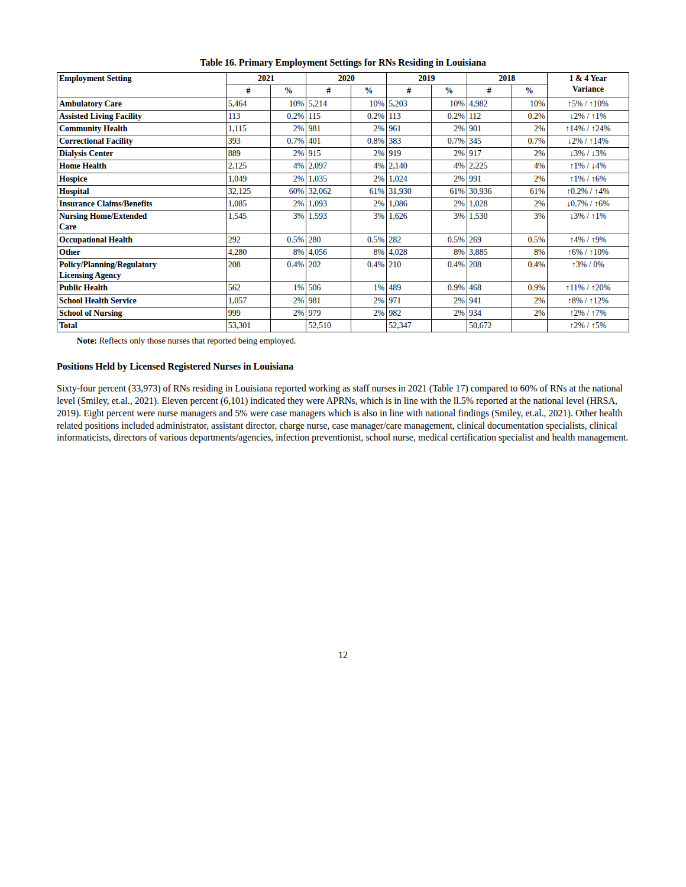Table 16. Primary Employment Settings for RNs Residing in Louisiana
| Employment Setting | 2021 | 2020 | 2019 | 2018 | 1 & 4 Year Variance |
| --- | --- | --- | --- | --- | --- |
| # | % | # | % | # | % | # | % |
| Ambulatory Care | 5,464 | 10% | 5,214 | 10% | 5,203 | 10% | 4,982 | 10% | ↑5% / ↑10% |
| Assisted Living Facility | 113 | 0.2% | 115 | 0.2% | 113 | 0.2% | 112 | 0.2% | ↓2% / ↑1% |
| Community Health | 1,115 | 2% | 981 | 2% | 961 | 2% | 901 | 2% | ↑14% / ↑24% |
| Correctional Facility | 393 | 0.7% | 401 | 0.8% | 383 | 0.7% | 345 | 0.7% | ↓2% / ↑14% |
| Dialysis Center | 889 | 2% | 915 | 2% | 919 | 2% | 917 | 2% | ↓3% / ↓3% |
| Home Health | 2,125 | 4% | 2,097 | 4% | 2,140 | 4% | 2,225 | 4% | ↑1% / ↓4% |
| Hospice | 1,049 | 2% | 1,035 | 2% | 1,024 | 2% | 991 | 2% | ↑1% / ↑6% |
| Hospital | 32,125 | 60% | 32,062 | 61% | 31,930 | 61% | 30,936 | 61% | ↑0.2% / ↑4% |
| Insurance Claims/Benefits | 1,085 | 2% | 1,093 | 2% | 1,086 | 2% | 1,028 | 2% | ↓0.7% / ↑6% |
| Nursing Home/Extended Care | 1,545 | 3% | 1,593 | 3% | 1,626 | 3% | 1,530 | 3% | ↓3% / ↑1% |
| Occupational Health | 292 | 0.5% | 280 | 0.5% | 282 | 0.5% | 269 | 0.5% | ↑4% / ↑9% |
| Other | 4,280 | 8% | 4,056 | 8% | 4,028 | 8% | 3,885 | 8% | ↑6% / ↑10% |
| Policy/Planning/Regulatory Licensing Agency | 208 | 0.4% | 202 | 0.4% | 210 | 0.4% | 208 | 0.4% | ↑3% / 0% |
| Public Health | 562 | 1% | 506 | 1% | 489 | 0.9% | 468 | 0.9% | ↑11% / ↑20% |
| School Health Service | 1,057 | 2% | 981 | 2% | 971 | 2% | 941 | 2% | ↑8% / ↑12% |
| School of Nursing | 999 | 2% | 979 | 2% | 982 | 2% | 934 | 2% | ↑2% / ↑7% |
| Total | 53,301 | | 52,510 | | 52,347 | | 50,672 | | ↑2% / ↑5% |
Note: Reflects only those nurses that reported being employed.
Positions Held by Licensed Registered Nurses in Louisiana
Sixty-four percent (33,973) of RNs residing in Louisiana reported working as staff nurses in 2021 (Table 17) compared to 60% of RNs at the national level (Smiley, et.al., 2021). Eleven percent (6,101) indicated they were APRNs, which is in line with the ll.5% reported at the national level (HRSA, 2019). Eight percent were nurse managers and 5% were case managers which is also in line with national findings (Smiley, et.al., 2021). Other health related positions included administrator, assistant director, charge nurse, case manager/care management, clinical documentation specialists, clinical informaticists, directors of various departments/agencies, infection preventionist, school nurse, medical certification specialist and health management.
12